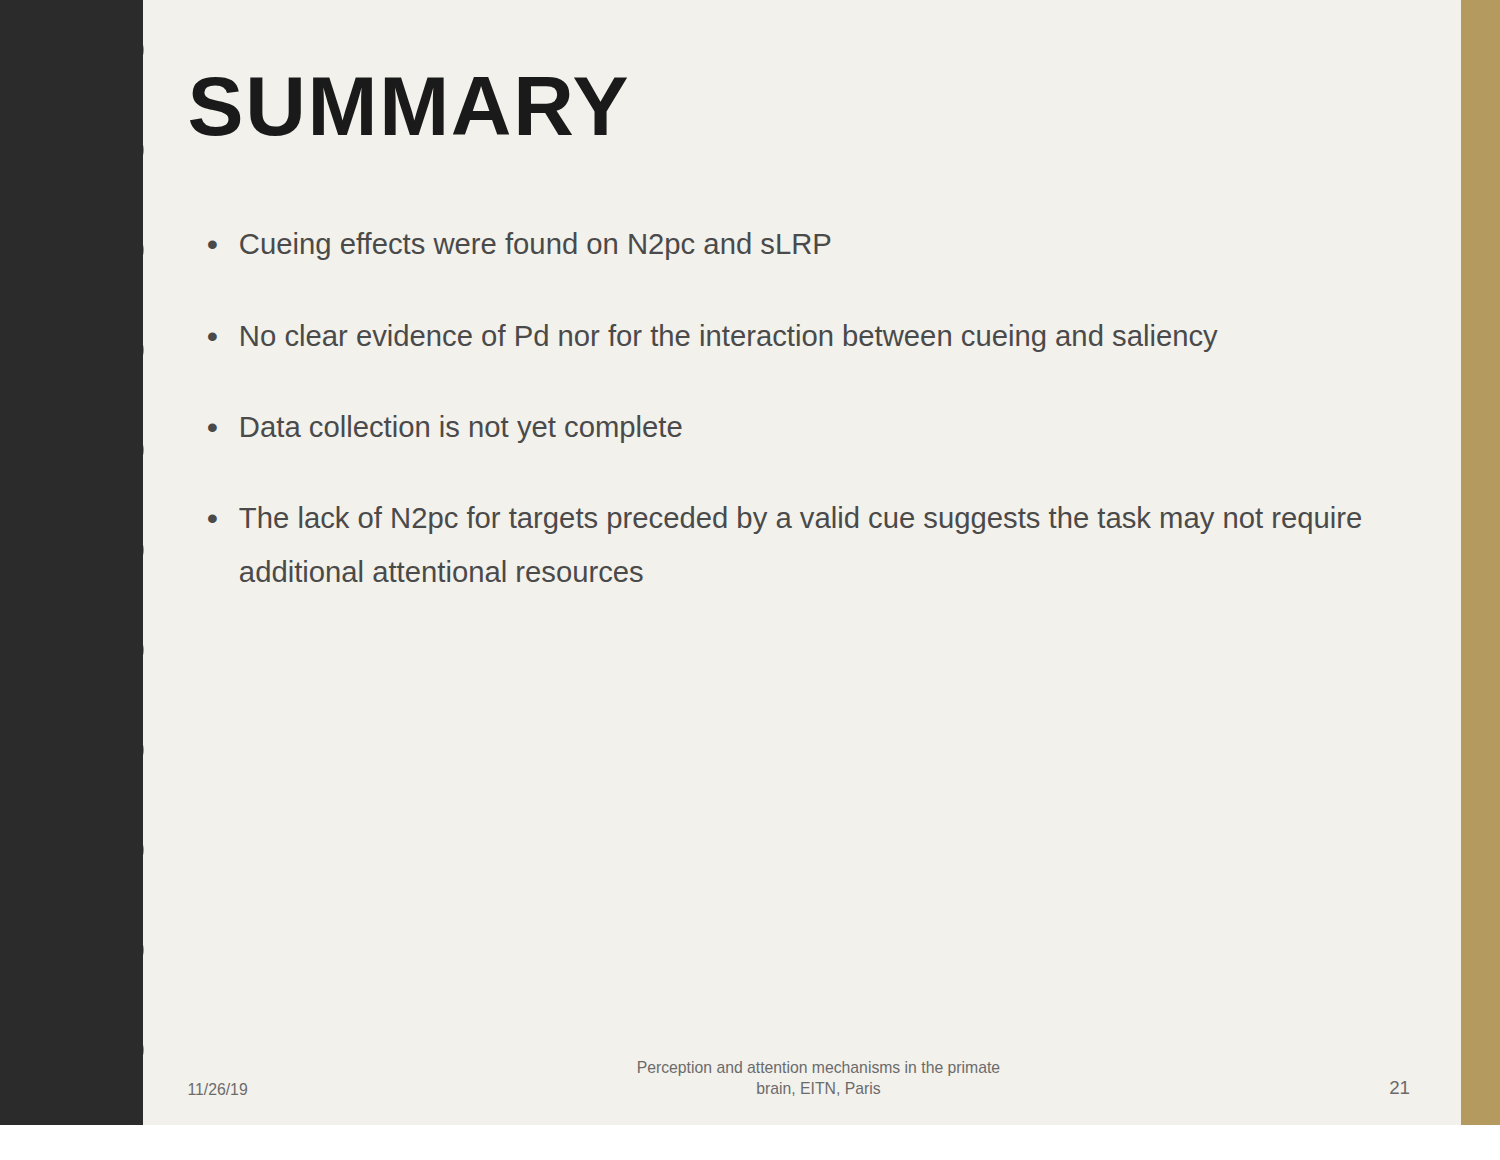SUMMARY
Cueing effects were found on N2pc and sLRP
No clear evidence of Pd nor for the interaction between cueing and saliency
Data collection is not yet complete
The lack of N2pc for targets preceded by a valid cue suggests the task may not require additional attentional resources
11/26/19
Perception and attention mechanisms in the primate
brain, EITN, Paris
21